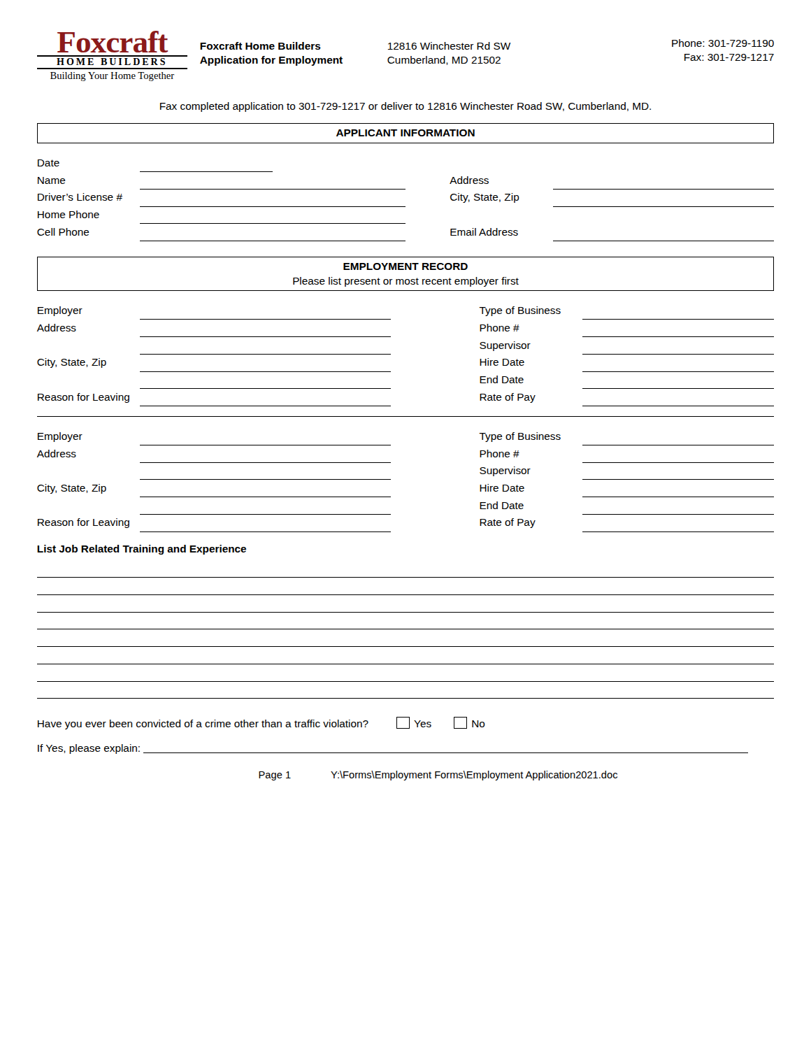Foxcraft HOME BUILDERS Building Your Home Together
Foxcraft Home Builders
Application for Employment
12816 Winchester Rd SW
Cumberland, MD 21502
Phone: 301-729-1190
Fax: 301-729-1217
Fax completed application to 301-729-1217 or deliver to 12816 Winchester Road SW, Cumberland, MD.
APPLICANT INFORMATION
| Date | | | | | |
| Name | | | Address | |
| Driver’s License # | | | City, State, Zip | |
| Home Phone | | | | |
| Cell Phone | | | Email Address | |
EMPLOYMENT RECORD
Please list present or most recent employer first
| Employer | | | Type of Business | |
| Address | | | Phone # | |
| | | | Supervisor | |
| City, State, Zip | | | Hire Date | |
| | | | End Date | |
| Reason for Leaving | | | Rate of Pay | |
| Employer | | | Type of Business | |
| Address | | | Phone # | |
| | | | Supervisor | |
| City, State, Zip | | | Hire Date | |
| | | | End Date | |
| Reason for Leaving | | | Rate of Pay | |
List Job Related Training and Experience
Have you ever been convicted of a crime other than a traffic violation? Yes No
If Yes, please explain:
Page 1 Y:\Forms\Employment Forms\Employment Application2021.doc